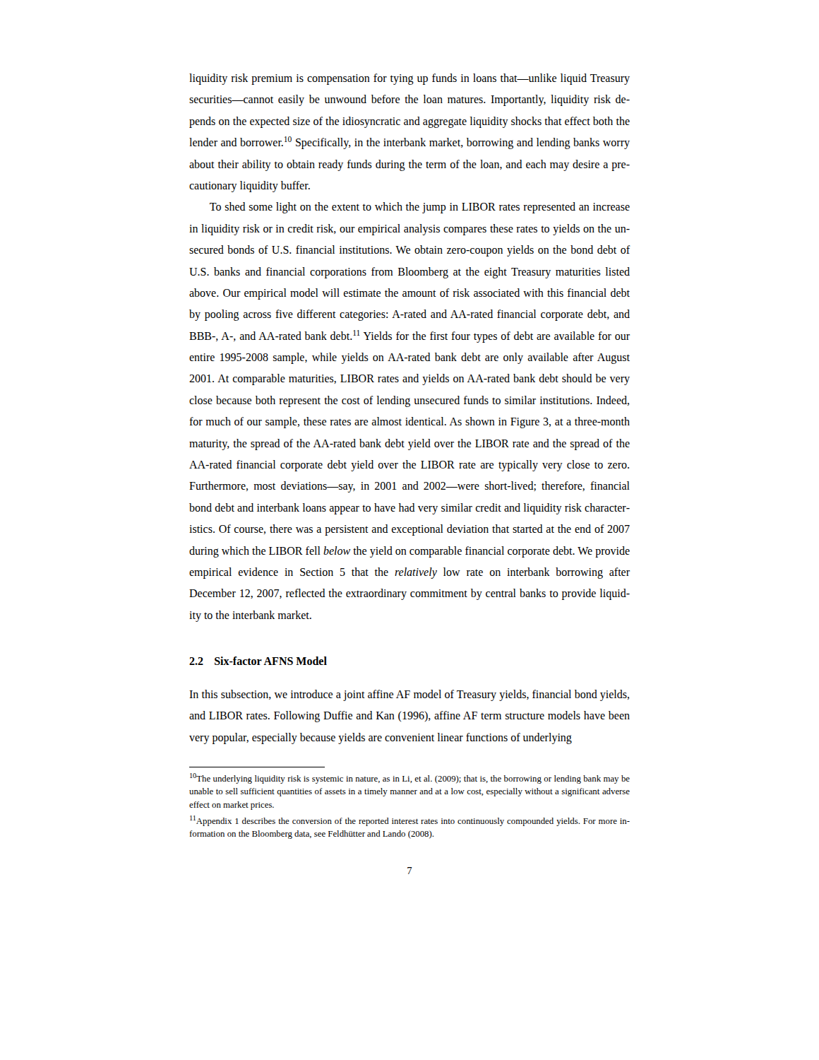liquidity risk premium is compensation for tying up funds in loans that—unlike liquid Treasury securities—cannot easily be unwound before the loan matures. Importantly, liquidity risk depends on the expected size of the idiosyncratic and aggregate liquidity shocks that effect both the lender and borrower.10 Specifically, in the interbank market, borrowing and lending banks worry about their ability to obtain ready funds during the term of the loan, and each may desire a precautionary liquidity buffer.
To shed some light on the extent to which the jump in LIBOR rates represented an increase in liquidity risk or in credit risk, our empirical analysis compares these rates to yields on the unsecured bonds of U.S. financial institutions. We obtain zero-coupon yields on the bond debt of U.S. banks and financial corporations from Bloomberg at the eight Treasury maturities listed above. Our empirical model will estimate the amount of risk associated with this financial debt by pooling across five different categories: A-rated and AA-rated financial corporate debt, and BBB-, A-, and AA-rated bank debt.11 Yields for the first four types of debt are available for our entire 1995-2008 sample, while yields on AA-rated bank debt are only available after August 2001. At comparable maturities, LIBOR rates and yields on AA-rated bank debt should be very close because both represent the cost of lending unsecured funds to similar institutions. Indeed, for much of our sample, these rates are almost identical. As shown in Figure 3, at a three-month maturity, the spread of the AA-rated bank debt yield over the LIBOR rate and the spread of the AA-rated financial corporate debt yield over the LIBOR rate are typically very close to zero. Furthermore, most deviations—say, in 2001 and 2002—were short-lived; therefore, financial bond debt and interbank loans appear to have had very similar credit and liquidity risk characteristics. Of course, there was a persistent and exceptional deviation that started at the end of 2007 during which the LIBOR fell below the yield on comparable financial corporate debt. We provide empirical evidence in Section 5 that the relatively low rate on interbank borrowing after December 12, 2007, reflected the extraordinary commitment by central banks to provide liquidity to the interbank market.
2.2 Six-factor AFNS Model
In this subsection, we introduce a joint affine AF model of Treasury yields, financial bond yields, and LIBOR rates. Following Duffie and Kan (1996), affine AF term structure models have been very popular, especially because yields are convenient linear functions of underlying
10The underlying liquidity risk is systemic in nature, as in Li, et al. (2009); that is, the borrowing or lending bank may be unable to sell sufficient quantities of assets in a timely manner and at a low cost, especially without a significant adverse effect on market prices.
11Appendix 1 describes the conversion of the reported interest rates into continuously compounded yields. For more information on the Bloomberg data, see Feldhütter and Lando (2008).
7